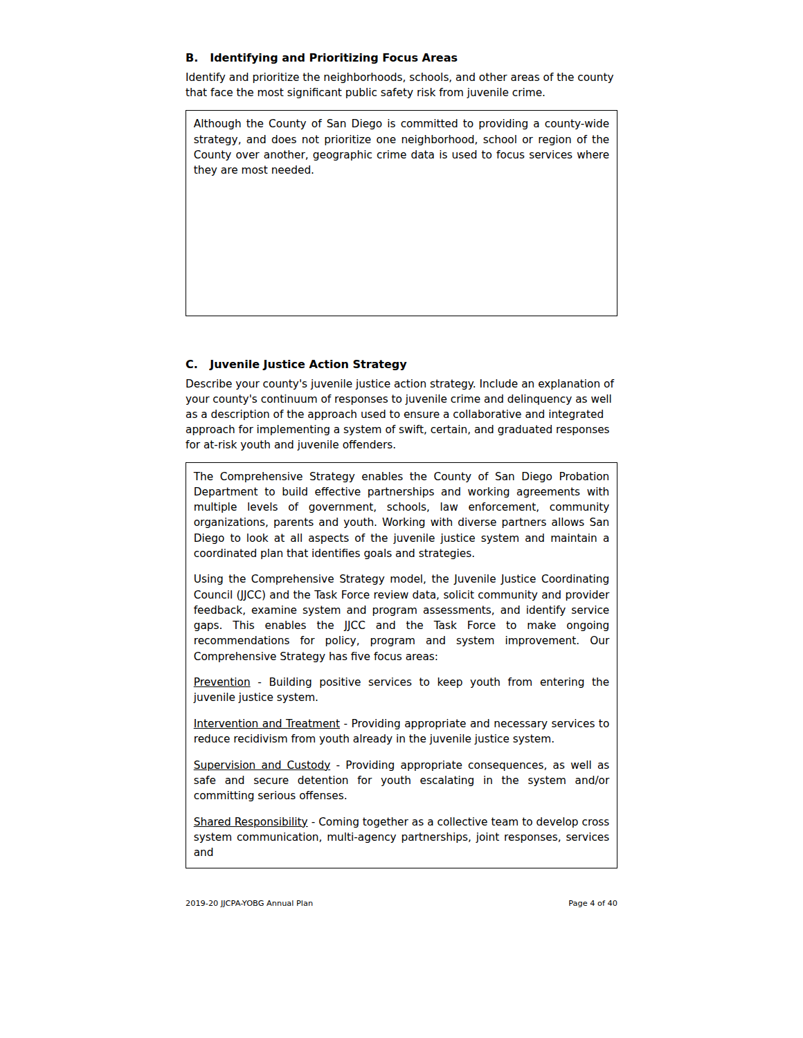B. Identifying and Prioritizing Focus Areas
Identify and prioritize the neighborhoods, schools, and other areas of the county that face the most significant public safety risk from juvenile crime.
Although the County of San Diego is committed to providing a county-wide strategy, and does not prioritize one neighborhood, school or region of the County over another, geographic crime data is used to focus services where they are most needed.
C. Juvenile Justice Action Strategy
Describe your county's juvenile justice action strategy. Include an explanation of your county's continuum of responses to juvenile crime and delinquency as well as a description of the approach used to ensure a collaborative and integrated approach for implementing a system of swift, certain, and graduated responses for at-risk youth and juvenile offenders.
The Comprehensive Strategy enables the County of San Diego Probation Department to build effective partnerships and working agreements with multiple levels of government, schools, law enforcement, community organizations, parents and youth. Working with diverse partners allows San Diego to look at all aspects of the juvenile justice system and maintain a coordinated plan that identifies goals and strategies.
Using the Comprehensive Strategy model, the Juvenile Justice Coordinating Council (JJCC) and the Task Force review data, solicit community and provider feedback, examine system and program assessments, and identify service gaps. This enables the JJCC and the Task Force to make ongoing recommendations for policy, program and system improvement. Our Comprehensive Strategy has five focus areas:
Prevention - Building positive services to keep youth from entering the juvenile justice system.
Intervention and Treatment - Providing appropriate and necessary services to reduce recidivism from youth already in the juvenile justice system.
Supervision and Custody - Providing appropriate consequences, as well as safe and secure detention for youth escalating in the system and/or committing serious offenses.
Shared Responsibility - Coming together as a collective team to develop cross system communication, multi-agency partnerships, joint responses, services and
2019-20 JJCPA-YOBG Annual Plan Page 4 of 40